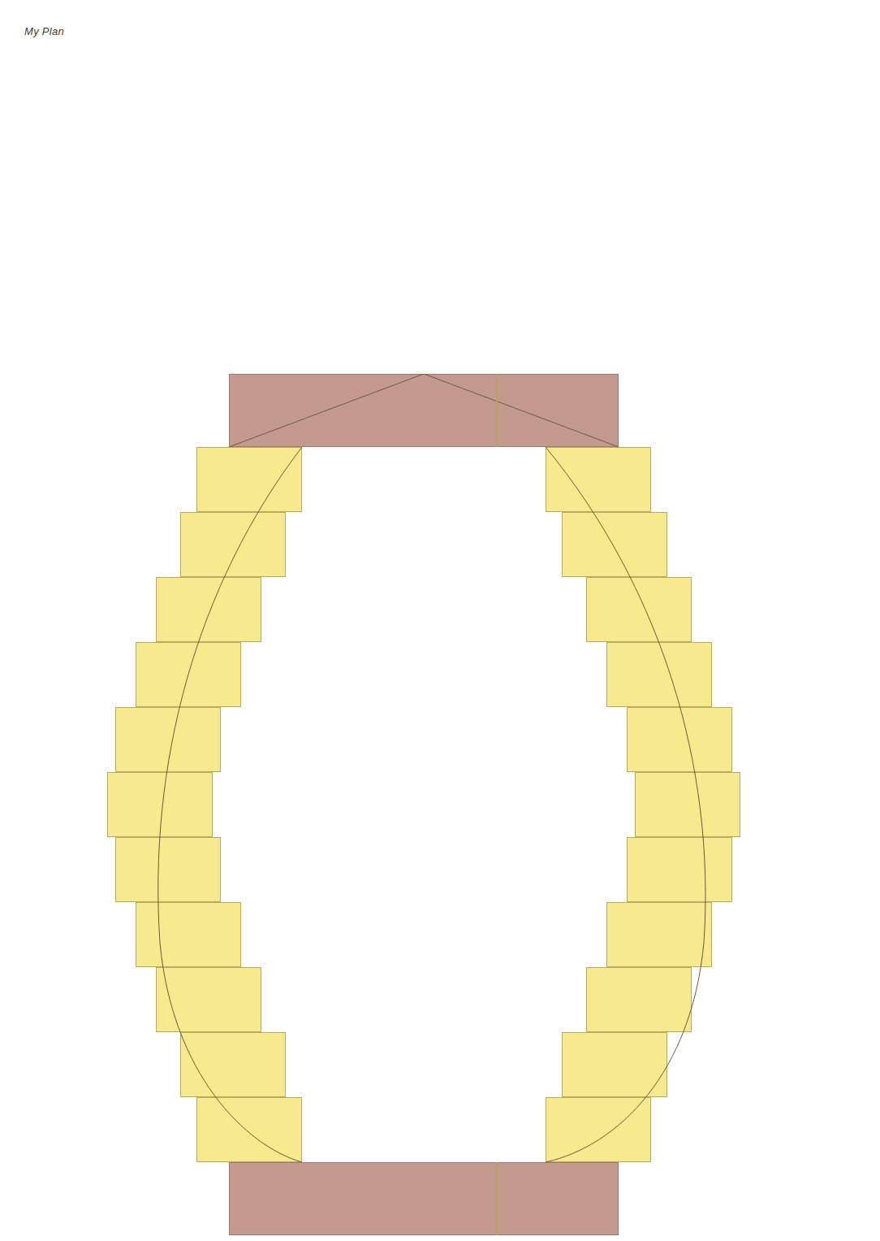My Plan